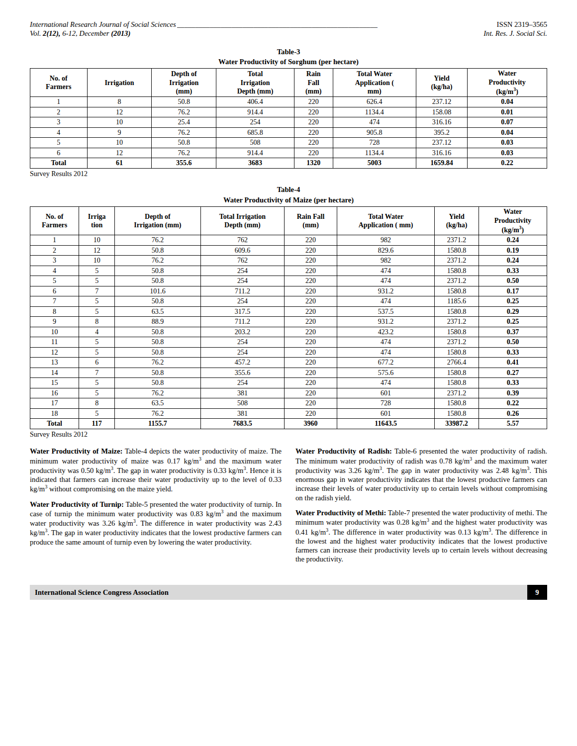International Research Journal of Social Sciences _______________________________________________________ ISSN 2319–3565
Vol. 2(12), 6-12, December (2013) Int. Res. J. Social Sci.
Table-3
Water Productivity of Sorghum (per hectare)
| No. of Farmers | Irrigation | Depth of Irrigation (mm) | Total Irrigation Depth (mm) | Rain Fall (mm) | Total Water Application ( mm) | Yield (kg/ha) | Water Productivity (kg/m 3 ) |
| --- | --- | --- | --- | --- | --- | --- | --- |
| 1 | 8 | 50.8 | 406.4 | 220 | 626.4 | 237.12 | 0.04 |
| 2 | 12 | 76.2 | 914.4 | 220 | 1134.4 | 158.08 | 0.01 |
| 3 | 10 | 25.4 | 254 | 220 | 474 | 316.16 | 0.07 |
| 4 | 9 | 76.2 | 685.8 | 220 | 905.8 | 395.2 | 0.04 |
| 5 | 10 | 50.8 | 508 | 220 | 728 | 237.12 | 0.03 |
| 6 | 12 | 76.2 | 914.4 | 220 | 1134.4 | 316.16 | 0.03 |
| Total | 61 | 355.6 | 3683 | 1320 | 5003 | 1659.84 | 0.22 |
Survey Results 2012
Table-4
Water Productivity of Maize (per hectare)
| No. of Farmers | Irriga tion | Depth of Irrigation (mm) | Total Irrigation Depth (mm) | Rain Fall (mm) | Total Water Application ( mm) | Yield (kg/ha) | Water Productivity (kg/m 3 ) |
| --- | --- | --- | --- | --- | --- | --- | --- |
| 1 | 10 | 76.2 | 762 | 220 | 982 | 2371.2 | 0.24 |
| 2 | 12 | 50.8 | 609.6 | 220 | 829.6 | 1580.8 | 0.19 |
| 3 | 10 | 76.2 | 762 | 220 | 982 | 2371.2 | 0.24 |
| 4 | 5 | 50.8 | 254 | 220 | 474 | 1580.8 | 0.33 |
| 5 | 5 | 50.8 | 254 | 220 | 474 | 2371.2 | 0.50 |
| 6 | 7 | 101.6 | 711.2 | 220 | 931.2 | 1580.8 | 0.17 |
| 7 | 5 | 50.8 | 254 | 220 | 474 | 1185.6 | 0.25 |
| 8 | 5 | 63.5 | 317.5 | 220 | 537.5 | 1580.8 | 0.29 |
| 9 | 8 | 88.9 | 711.2 | 220 | 931.2 | 2371.2 | 0.25 |
| 10 | 4 | 50.8 | 203.2 | 220 | 423.2 | 1580.8 | 0.37 |
| 11 | 5 | 50.8 | 254 | 220 | 474 | 2371.2 | 0.50 |
| 12 | 5 | 50.8 | 254 | 220 | 474 | 1580.8 | 0.33 |
| 13 | 6 | 76.2 | 457.2 | 220 | 677.2 | 2766.4 | 0.41 |
| 14 | 7 | 50.8 | 355.6 | 220 | 575.6 | 1580.8 | 0.27 |
| 15 | 5 | 50.8 | 254 | 220 | 474 | 1580.8 | 0.33 |
| 16 | 5 | 76.2 | 381 | 220 | 601 | 2371.2 | 0.39 |
| 17 | 8 | 63.5 | 508 | 220 | 728 | 1580.8 | 0.22 |
| 18 | 5 | 76.2 | 381 | 220 | 601 | 1580.8 | 0.26 |
| Total | 117 | 1155.7 | 7683.5 | 3960 | 11643.5 | 33987.2 | 5.57 |
Survey Results 2012
Water Productivity of Maize: Table-4 depicts the water productivity of maize. The minimum water productivity of maize was 0.17 kg/m3 and the maximum water productivity was 0.50 kg/m3. The gap in water productivity is 0.33 kg/m3. Hence it is indicated that farmers can increase their water productivity up to the level of 0.33 kg/m3 without compromising on the maize yield.
Water Productivity of Turnip: Table-5 presented the water productivity of turnip. In case of turnip the minimum water productivity was 0.83 kg/m3 and the maximum water productivity was 3.26 kg/m3. The difference in water productivity was 2.43 kg/m3. The gap in water productivity indicates that the lowest productive farmers can produce the same amount of turnip even by lowering the water productivity.
Water Productivity of Radish: Table-6 presented the water productivity of radish. The minimum water productivity of radish was 0.78 kg/m3 and the maximum water productivity was 3.26 kg/m3. The gap in water productivity was 2.48 kg/m3. This enormous gap in water productivity indicates that the lowest productive farmers can increase their levels of water productivity up to certain levels without compromising on the radish yield.
Water Productivity of Methi: Table-7 presented the water productivity of methi. The minimum water productivity was 0.28 kg/m3 and the highest water productivity was 0.41 kg/m3. The difference in water productivity was 0.13 kg/m3. The difference in the lowest and the highest water productivity indicates that the lowest productive farmers can increase their productivity levels up to certain levels without decreasing the productivity.
International Science Congress Association
9